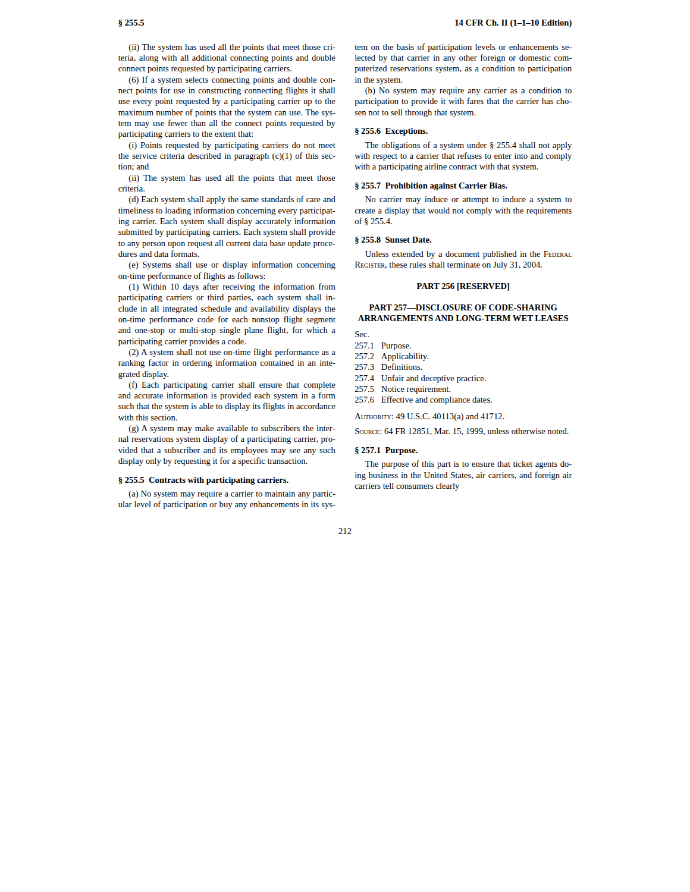§ 255.5 14 CFR Ch. II (1–1–10 Edition)
(ii) The system has used all the points that meet those criteria, along with all additional connecting points and double connect points requested by participating carriers.
(6) If a system selects connecting points and double connect points for use in constructing connecting flights it shall use every point requested by a participating carrier up to the maximum number of points that the system can use. The system may use fewer than all the connect points requested by participating carriers to the extent that:
(i) Points requested by participating carriers do not meet the service criteria described in paragraph (c)(1) of this section; and
(ii) The system has used all the points that meet those criteria.
(d) Each system shall apply the same standards of care and timeliness to loading information concerning every participating carrier. Each system shall display accurately information submitted by participating carriers. Each system shall provide to any person upon request all current data base update procedures and data formats.
(e) Systems shall use or display information concerning on-time performance of flights as follows:
(1) Within 10 days after receiving the information from participating carriers or third parties, each system shall include in all integrated schedule and availability displays the on-time performance code for each nonstop flight segment and one-stop or multi-stop single plane flight, for which a participating carrier provides a code.
(2) A system shall not use on-time flight performance as a ranking factor in ordering information contained in an integrated display.
(f) Each participating carrier shall ensure that complete and accurate information is provided each system in a form such that the system is able to display its flights in accordance with this section.
(g) A system may make available to subscribers the internal reservations system display of a participating carrier, provided that a subscriber and its employees may see any such display only by requesting it for a specific transaction.
§ 255.5 Contracts with participating carriers.
(a) No system may require a carrier to maintain any particular level of participation or buy any enhancements in its system on the basis of participation levels or enhancements selected by that carrier in any other foreign or domestic computerized reservations system, as a condition to participation in the system.
(b) No system may require any carrier as a condition to participation to provide it with fares that the carrier has chosen not to sell through that system.
§ 255.6 Exceptions.
The obligations of a system under § 255.4 shall not apply with respect to a carrier that refuses to enter into and comply with a participating airline contract with that system.
§ 255.7 Prohibition against Carrier Bias.
No carrier may induce or attempt to induce a system to create a display that would not comply with the requirements of § 255.4.
§ 255.8 Sunset Date.
Unless extended by a document published in the Federal Register, these rules shall terminate on July 31, 2004.
PART 256 [RESERVED]
PART 257—DISCLOSURE OF CODE-SHARING ARRANGEMENTS AND LONG-TERM WET LEASES
Sec.
| 257.1 | Purpose. |
| 257.2 | Applicability. |
| 257.3 | Definitions. |
| 257.4 | Unfair and deceptive practice. |
| 257.5 | Notice requirement. |
| 257.6 | Effective and compliance dates. |
Authority: 49 U.S.C. 40113(a) and 41712.
Source: 64 FR 12851, Mar. 15, 1999, unless otherwise noted.
§ 257.1 Purpose.
The purpose of this part is to ensure that ticket agents doing business in the United States, air carriers, and foreign air carriers tell consumers clearly
212